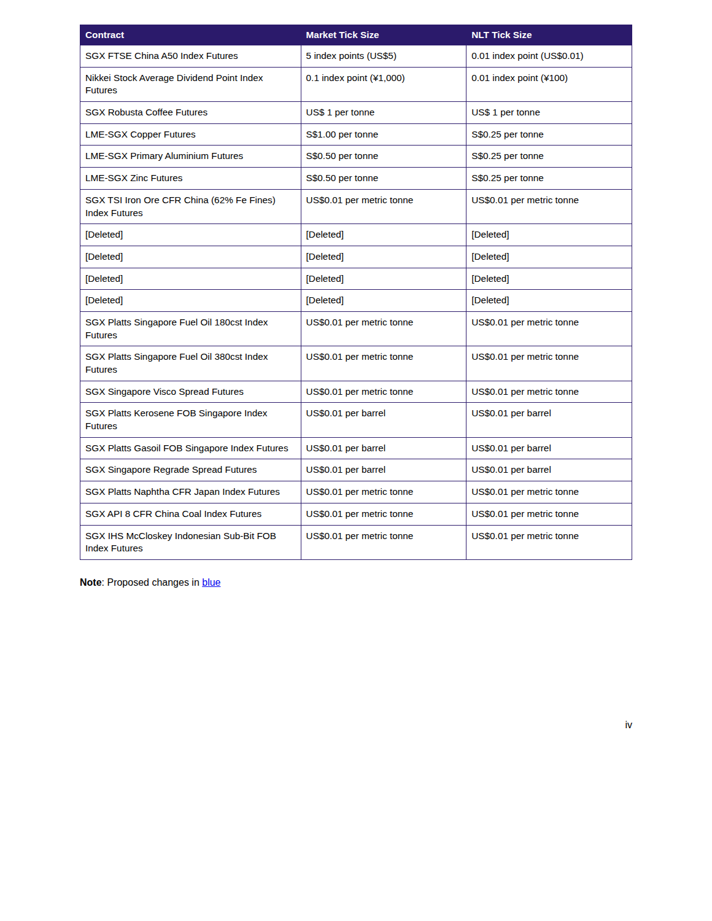| Contract | Market Tick Size | NLT Tick Size |
| --- | --- | --- |
| SGX FTSE China A50 Index Futures | 5 index points (US$5) | 0.01 index point (US$0.01) |
| Nikkei Stock Average Dividend Point Index Futures | 0.1 index point (¥1,000) | 0.01 index point (¥100) |
| SGX Robusta Coffee Futures | US$ 1 per tonne | US$ 1 per tonne |
| LME-SGX Copper Futures | S$1.00 per tonne | S$0.25 per tonne |
| LME-SGX Primary Aluminium Futures | S$0.50 per tonne | S$0.25 per tonne |
| LME-SGX Zinc Futures | S$0.50 per tonne | S$0.25 per tonne |
| SGX TSI Iron Ore CFR China (62% Fe Fines) Index Futures | US$0.01 per metric tonne | US$0.01 per metric tonne |
| [Deleted] | [Deleted] | [Deleted] |
| [Deleted] | [Deleted] | [Deleted] |
| [Deleted] | [Deleted] | [Deleted] |
| [Deleted] | [Deleted] | [Deleted] |
| SGX Platts Singapore Fuel Oil 180cst Index Futures | US$0.01 per metric tonne | US$0.01 per metric tonne |
| SGX Platts Singapore Fuel Oil 380cst Index Futures | US$0.01 per metric tonne | US$0.01 per metric tonne |
| SGX Singapore Visco Spread Futures | US$0.01 per metric tonne | US$0.01 per metric tonne |
| SGX Platts Kerosene FOB Singapore Index Futures | US$0.01 per barrel | US$0.01 per barrel |
| SGX Platts Gasoil FOB Singapore Index Futures | US$0.01 per barrel | US$0.01 per barrel |
| SGX Singapore Regrade Spread Futures | US$0.01 per barrel | US$0.01 per barrel |
| SGX Platts Naphtha CFR Japan Index Futures | US$0.01 per metric tonne | US$0.01 per metric tonne |
| SGX API 8 CFR China Coal Index Futures | US$0.01 per metric tonne | US$0.01 per metric tonne |
| SGX IHS McCloskey Indonesian Sub-Bit FOB Index Futures | US$0.01 per metric tonne | US$0.01 per metric tonne |
Note: Proposed changes in blue
iv